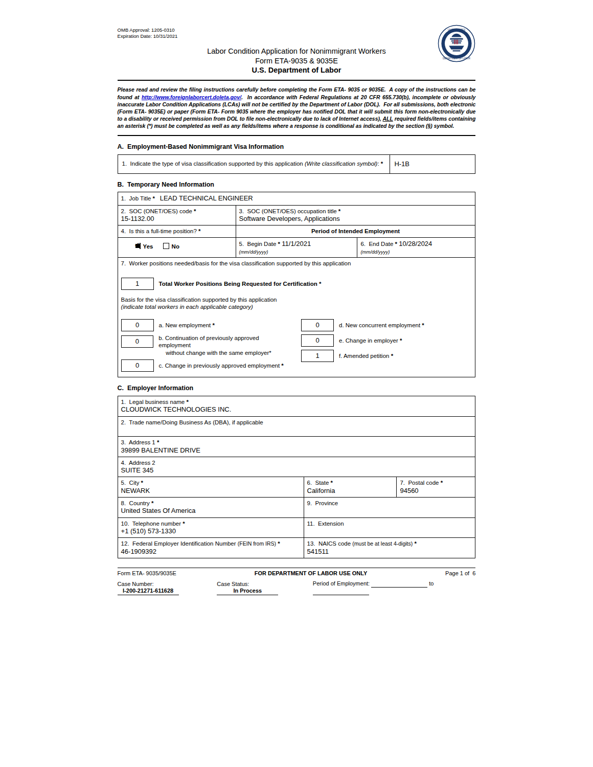OMB Approval: 1205-0310
Expiration Date: 10/31/2021
UNITED STATES DEPARTMENT OF LABOR
Labor Condition Application for Nonimmigrant Workers
Form ETA-9035 & 9035E
U.S. Department of Labor
Please read and review the filing instructions carefully before completing the Form ETA- 9035 or 9035E. A copy of the instructions can be found at http://www.foreignlaborcert.doleta.gov/. In accordance with Federal Regulations at 20 CFR 655.730(b), incomplete or obviously inaccurate Labor Condition Applications (LCAs) will not be certified by the Department of Labor (DOL). For all submissions, both electronic (Form ETA- 9035E) or paper (Form ETA- Form 9035 where the employer has notified DOL that it will submit this form non-electronically due to a disability or received permission from DOL to file non-electronically due to lack of Internet access), ALL required fields/items containing an asterisk (*) must be completed as well as any fields/items where a response is conditional as indicated by the section (§) symbol.
A. Employment-Based Nonimmigrant Visa Information
1. Indicate the type of visa classification supported by this application (Write classification symbol): *
H-1B
B. Temporary Need Information
| 1. Job Title * LEAD TECHNICAL ENGINEER |
| 2. SOC (ONET/OES) code * 15-1132.00 | 3. SOC (ONET/OES) occupation title * Software Developers, Applications |
| 4. Is this a full-time position? * | Period of Intended Employment |
| Yes No | 5. Begin Date * 11/1/2021 (mm/dd/yyyy) | 6. End Date * 10/28/2024 (mm/dd/yyyy) |
| 7. Worker positions needed/basis for the visa classification supported by this application 1 Total Worker Positions Being Requested for Certification * Basis for the visa classification supported by this application (indicate total workers in each applicable category) 0 a. New employment * 0 b. Continuation of previously approved employment without change with the same employer* 0 c. Change in previously approved employment * 0 d. New concurrent employment * 0 e. Change in employer * 1 f. Amended petition * |
C. Employer Information
| 1. Legal business name * CLOUDWICK TECHNOLOGIES INC. |
| 2. Trade name/Doing Business As (DBA), if applicable |
| 3. Address 1 * 39899 BALENTINE DRIVE |
| 4. Address 2 SUITE 345 |
| 5. City * NEWARK | 6. State * California | 7. Postal code * 94560 |
| 8. Country * United States Of America | 9. Province |
| 10. Telephone number * +1 (510) 573-1330 | 11. Extension |
| 12. Federal Employer Identification Number (FEIN from IRS) * 46-1909392 | 13. NAICS code (must be at least 4-digits) * 541511 |
Form ETA- 9035/9035E
FOR DEPARTMENT OF LABOR USE ONLY
Page 1 of 6
Case Number: I-200-21271-611628
Case Status: In Process
Period of Employment: to